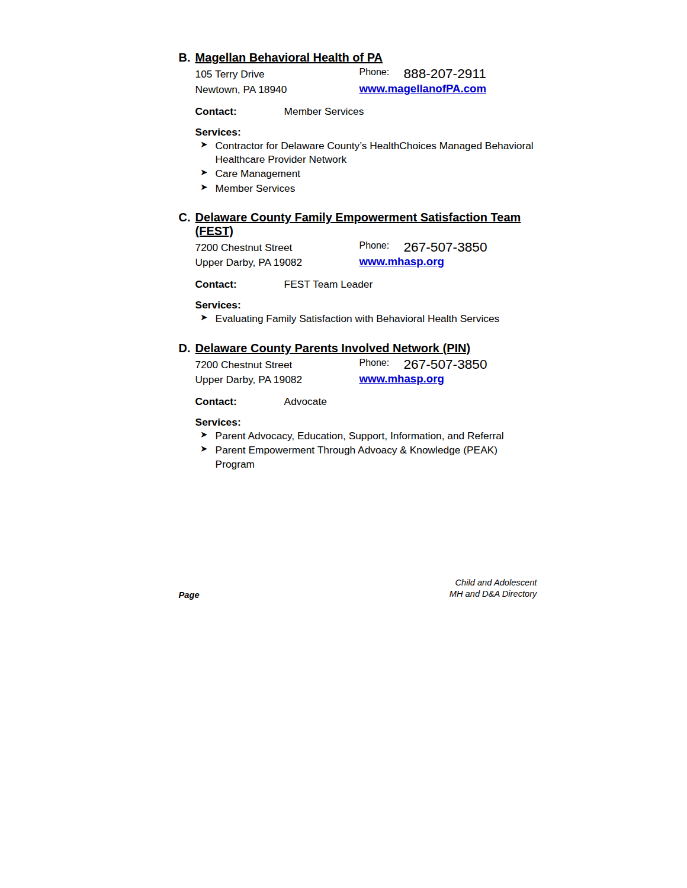B. Magellan Behavioral Health of PA
| 105 Terry Drive | Phone: | 888-207-2911 |
| Newtown, PA 18940 | www.magellanofPA.com |
Contact: Member Services
Services:
Contractor for Delaware County’s HealthChoices Managed Behavioral Healthcare Provider Network
Care Management
Member Services
C. Delaware County Family Empowerment Satisfaction Team (FEST)
| 7200 Chestnut Street | Phone: | 267-507-3850 |
| Upper Darby, PA 19082 | www.mhasp.org |
Contact: FEST Team Leader
Services:
Evaluating Family Satisfaction with Behavioral Health Services
D. Delaware County Parents Involved Network (PIN)
| 7200 Chestnut Street | Phone: | 267-507-3850 |
| Upper Darby, PA 19082 | www.mhasp.org |
Contact: Advocate
Services:
Parent Advocacy, Education, Support, Information, and Referral
Parent Empowerment Through Advoacy & Knowledge (PEAK) Program
Page
Child and Adolescent
MH and D&A Directory